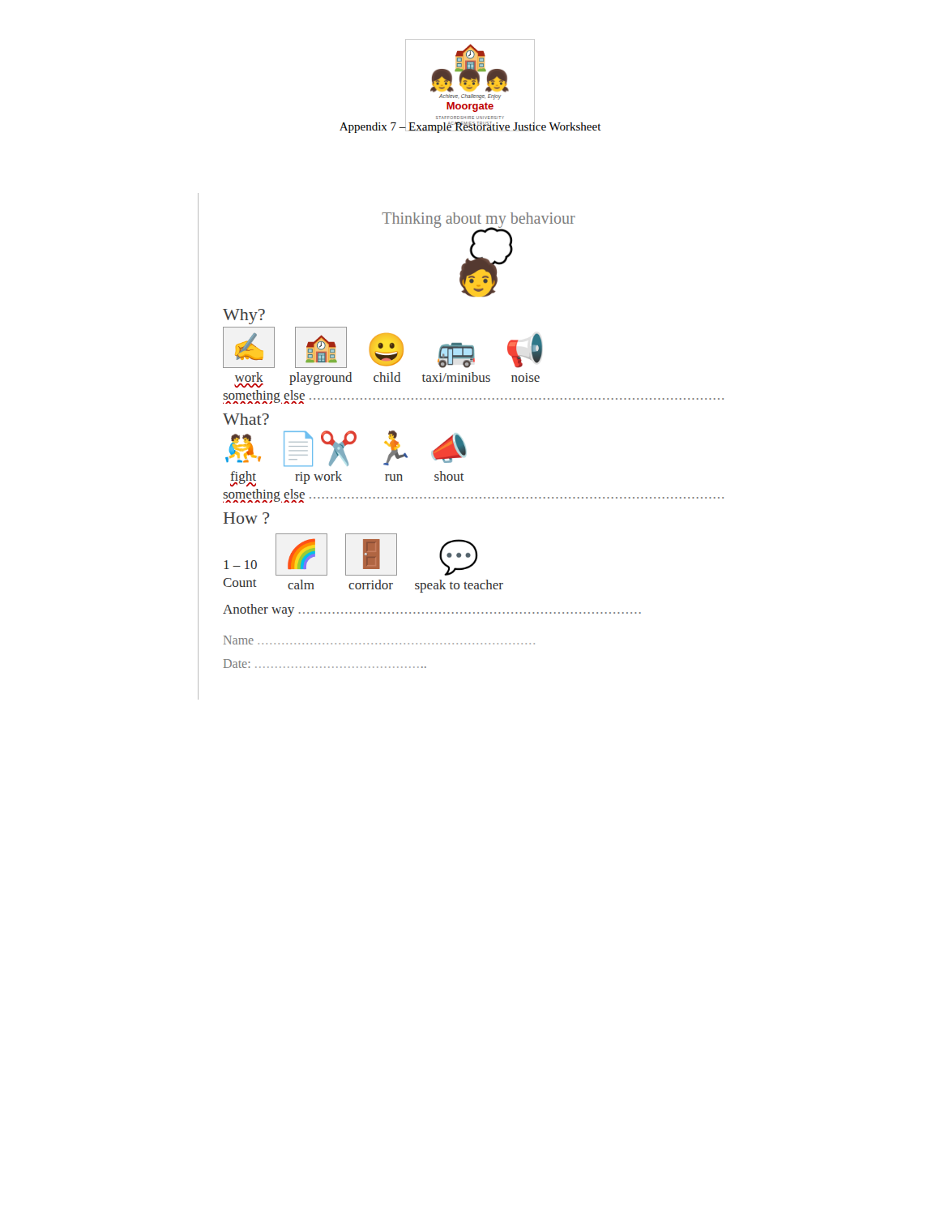🏫
👧👦👧
Achieve, Challenge, Enjoy
Moorgate
STAFFORDSHIRE UNIVERSITY
ACADEMIES TRUST
Appendix 7 – Example Restorative Justice Worksheet
Thinking about my behaviour
💭 🧑
Why?
✍️
work
🏫
playground
😀
child
🚌
taxi/minibus
📢
noise
something else ..................................................................................................
What?
🤼
fight
📄✂️
rip work
🏃
run
📣
shout
something else ..................................................................................................
How ?
1 – 10
Count
🌈
calm
🚪
corridor
💬
speak to teacher
Another way .................................................................................
Name .....................................................................
Date: ...........................................